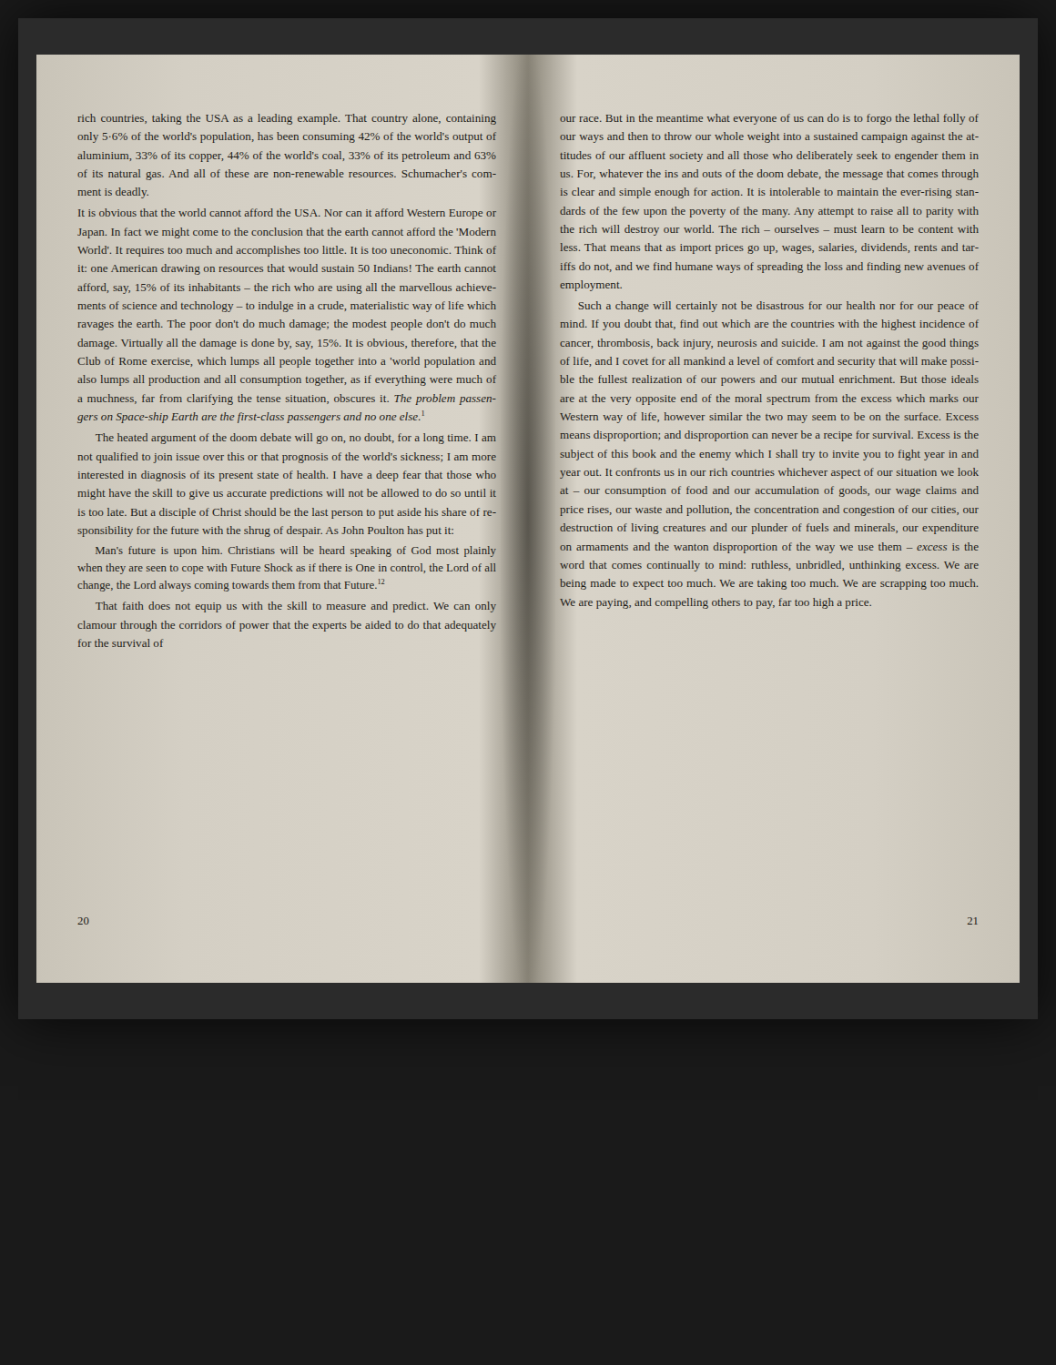rich countries, taking the USA as a leading example. That country alone, containing only 5·6% of the world's population, has been consuming 42% of the world's output of aluminium, 33% of its copper, 44% of the world's coal, 33% of its petroleum and 63% of its natural gas. And all of these are non-renewable resources. Schumacher's comment is deadly.
It is obvious that the world cannot afford the USA. Nor can it afford Western Europe or Japan. In fact we might come to the conclusion that the earth cannot afford the 'Modern World'. It requires too much and accomplishes too little. It is too uneconomic. Think of it: one American drawing on resources that would sustain 50 Indians! The earth cannot afford, say, 15% of its inhabitants – the rich who are using all the marvellous achievements of science and technology – to indulge in a crude, materialistic way of life which ravages the earth. The poor don't do much damage; the modest people don't do much damage. Virtually all the damage is done by, say, 15%. It is obvious, therefore, that the Club of Rome exercise, which lumps all people together into a 'world population and also lumps all production and all consumption together, as if everything were much of a muchness, far from clarifying the tense situation, obscures it. The problem passengers on Space-ship Earth are the first-class passengers and no one else.1
The heated argument of the doom debate will go on, no doubt, for a long time. I am not qualified to join issue over this or that prognosis of the world's sickness; I am more interested in diagnosis of its present state of health. I have a deep fear that those who might have the skill to give us accurate predictions will not be allowed to do so until it is too late. But a disciple of Christ should be the last person to put aside his share of responsibility for the future with the shrug of despair. As John Poulton has put it:
Man's future is upon him. Christians will be heard speaking of God most plainly when they are seen to cope with Future Shock as if there is One in control, the Lord of all change, the Lord always coming towards them from that Future.12
That faith does not equip us with the skill to measure and predict. We can only clamour through the corridors of power that the experts be aided to do that adequately for the survival of
20
our race. But in the meantime what everyone of us can do is to forgo the lethal folly of our ways and then to throw our whole weight into a sustained campaign against the attitudes of our affluent society and all those who deliberately seek to engender them in us. For, whatever the ins and outs of the doom debate, the message that comes through is clear and simple enough for action. It is intolerable to maintain the ever-rising standards of the few upon the poverty of the many. Any attempt to raise all to parity with the rich will destroy our world. The rich – ourselves – must learn to be content with less. That means that as import prices go up, wages, salaries, dividends, rents and tariffs do not, and we find humane ways of spreading the loss and finding new avenues of employment.
Such a change will certainly not be disastrous for our health nor for our peace of mind. If you doubt that, find out which are the countries with the highest incidence of cancer, thrombosis, back injury, neurosis and suicide. I am not against the good things of life, and I covet for all mankind a level of comfort and security that will make possible the fullest realization of our powers and our mutual enrichment. But those ideals are at the very opposite end of the moral spectrum from the excess which marks our Western way of life, however similar the two may seem to be on the surface. Excess means disproportion; and disproportion can never be a recipe for survival. Excess is the subject of this book and the enemy which I shall try to invite you to fight year in and year out. It confronts us in our rich countries whichever aspect of our situation we look at – our consumption of food and our accumulation of goods, our wage claims and price rises, our waste and pollution, the concentration and congestion of our cities, our destruction of living creatures and our plunder of fuels and minerals, our expenditure on armaments and the wanton disproportion of the way we use them – excess is the word that comes continually to mind: ruthless, unbridled, unthinking excess. We are being made to expect too much. We are taking too much. We are scrapping too much. We are paying, and compelling others to pay, far too high a price.
21